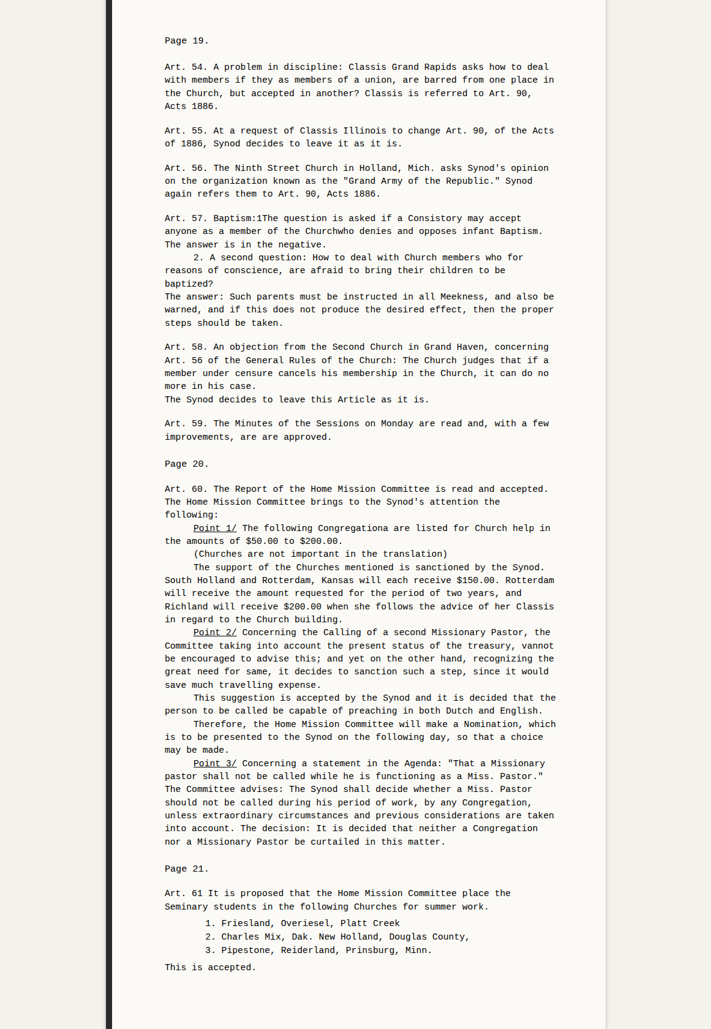Page 19.
Art. 54. A problem in discipline: Classis Grand Rapids asks how to deal with members if they as members of a union, are barred from one place in the Church, but accepted in another? Classis is referred to Art. 90, Acts 1886.
Art. 55. At a request of Classis Illinois to change Art. 90, of the Acts of 1886, Synod decides to leave it as it is.
Art. 56. The Ninth Street Church in Holland, Mich. asks Synod's opinion on the organization known as the "Grand Army of the Republic." Synod again refers them to Art. 90, Acts 1886.
Art. 57. Baptism:1The question is asked if a Consistory may accept anyone as a member of the Churchwho denies and opposes infant Baptism. The answer is in the negative. 2. A second question: How to deal with Church members who for reasons of conscience, are afraid to bring their children to be baptized? The answer: Such parents must be instructed in all Meekness, and also be warned, and if this does not produce the desired effect, then the proper steps should be taken.
Art. 58. An objection from the Second Church in Grand Haven, concerning Art. 56 of the General Rules of the Church: The Church judges that if a member under censure cancels his membership in the Church, it can do no more in his case. The Synod decides to leave this Article as it is.
Art. 59. The Minutes of the Sessions on Monday are read and, with a few improvements, are are approved.
Page 20.
Art. 60. The Report of the Home Mission Committee is read and accepted. The Home Mission Committee brings to the Synod's attention the following: Point 1/ The following Congregationa are listed for Church help in the amounts of $50.00 to $200.00. (Churches are not important in the translation) The support of the Churches mentioned is sanctioned by the Synod. South Holland and Rotterdam, Kansas will each receive $150.00. Rotterdam will receive the amount requested for the period of two years, and Richland will receive $200.00 when she follows the advice of her Classis in regard to the Church building. Point 2/ Concerning the Calling of a second Missionary Pastor, the Committee taking into account the present status of the treasury, vannot be encouraged to advise this; and yet on the other hand, recognizing the great need for same, it decides to sanction such a step, since it would save much travelling expense. This suggestion is accepted by the Synod and it is decided that the person to be called be capable of preaching in both Dutch and English. Therefore, the Home Mission Committee will make a Nomination, which is to be presented to the Synod on the following day, so that a choice may be made. Point 3/ Concerning a statement in the Agenda: "That a Missionary pastor shall not be called while he is functioning as a Miss. Pastor." The Committee advises: The Synod shall decide whether a Miss. Pastor should not be called during his period of work, by any Congregation, unless extraordinary circumstances and previous considerations are taken into account. The decision: It is decided that neither a Congregation nor a Missionary Pastor be curtailed in this matter.
Page 21.
Art. 61 It is proposed that the Home Mission Committee place the Seminary students in the following Churches for summer work.
1. Friesland, Overiesel, Platt Creek
2. Charles Mix, Dak. New Holland, Douglas County,
3. Pipestone, Reiderland, Prinsburg, Minn.
This is accepted.